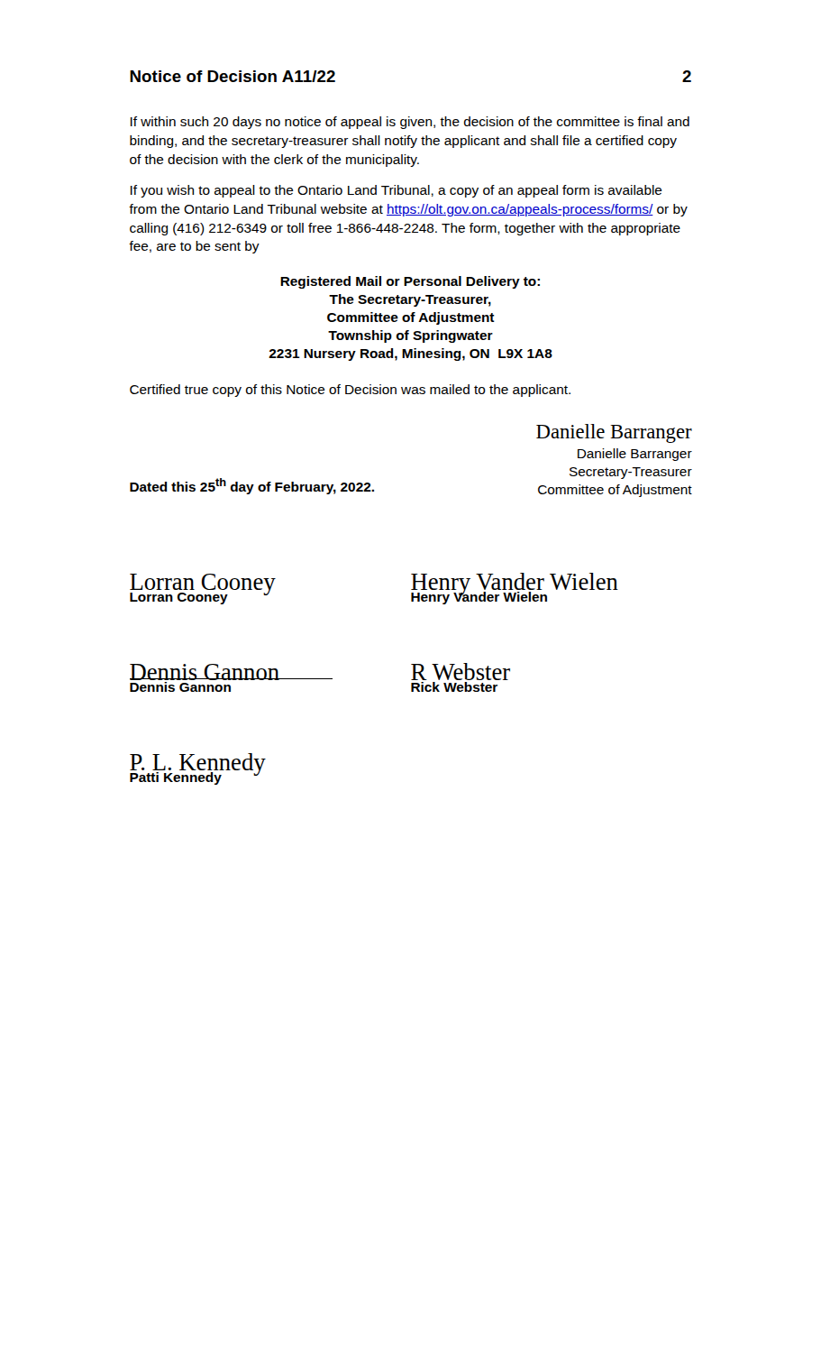Notice of Decision A11/22
2
If within such 20 days no notice of appeal is given, the decision of the committee is final and binding, and the secretary-treasurer shall notify the applicant and shall file a certified copy of the decision with the clerk of the municipality.
If you wish to appeal to the Ontario Land Tribunal, a copy of an appeal form is available from the Ontario Land Tribunal website at https://olt.gov.on.ca/appeals-process/forms/ or by calling (416) 212-6349 or toll free 1-866-448-2248. The form, together with the appropriate fee, are to be sent by
Registered Mail or Personal Delivery to:
The Secretary-Treasurer,
Committee of Adjustment
Township of Springwater
2231 Nursery Road, Minesing, ON L9X 1A8
Certified true copy of this Notice of Decision was mailed to the applicant.
Dated this 25th day of February, 2022.
Danielle Barranger
Danielle Barranger
Secretary-Treasurer
Committee of Adjustment
| Lorran Cooney Lorran Cooney | Henry Vander Wielen Henry Vander Wielen |
| Dennis Gannon Dennis Gannon | R Webster Rick Webster |
| P. L. Kennedy Patti Kennedy | |